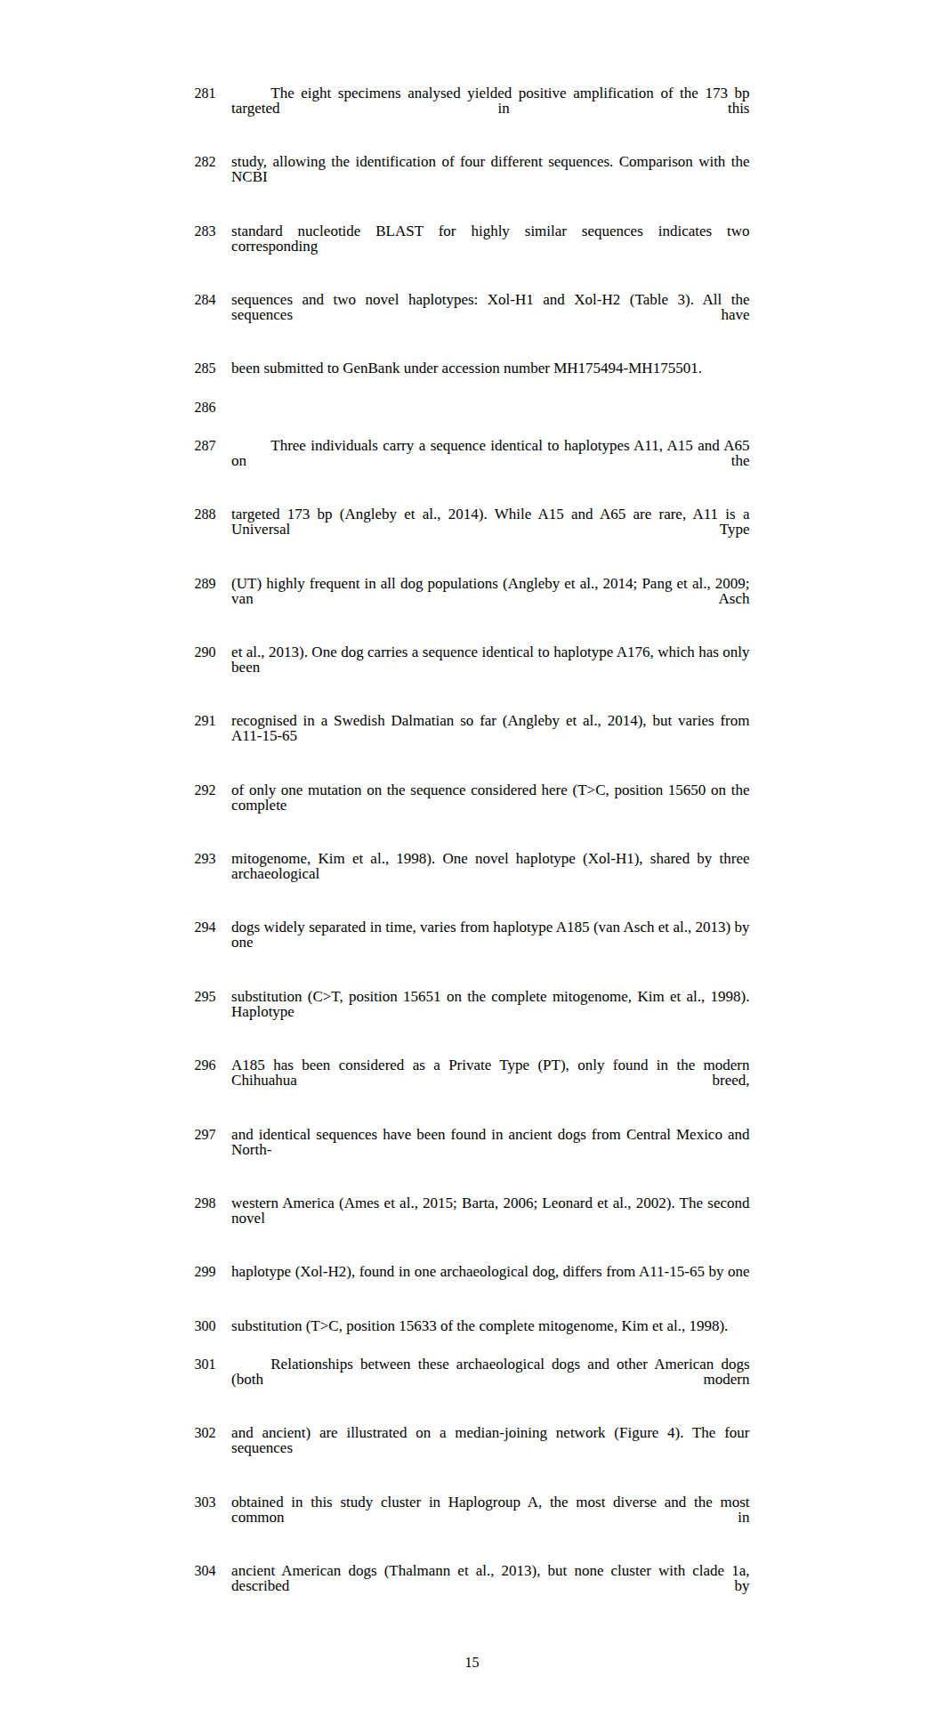281
The eight specimens analysed yielded positive amplification of the 173 bp targeted in this
282
study, allowing the identification of four different sequences. Comparison with the NCBI
283
standard nucleotide BLAST for highly similar sequences indicates two corresponding
284
sequences and two novel haplotypes: Xol-H1 and Xol-H2 (Table 3). All the sequences have
285
been submitted to GenBank under accession number MH175494-MH175501.
286
287
Three individuals carry a sequence identical to haplotypes A11, A15 and A65 on the
288
targeted 173 bp (Angleby et al., 2014). While A15 and A65 are rare, A11 is a Universal Type
289
(UT) highly frequent in all dog populations (Angleby et al., 2014; Pang et al., 2009; van Asch
290
et al., 2013). One dog carries a sequence identical to haplotype A176, which has only been
291
recognised in a Swedish Dalmatian so far (Angleby et al., 2014), but varies from A11-15-65
292
of only one mutation on the sequence considered here (T>C, position 15650 on the complete
293
mitogenome, Kim et al., 1998). One novel haplotype (Xol-H1), shared by three archaeological
294
dogs widely separated in time, varies from haplotype A185 (van Asch et al., 2013) by one
295
substitution (C>T, position 15651 on the complete mitogenome, Kim et al., 1998). Haplotype
296
A185 has been considered as a Private Type (PT), only found in the modern Chihuahua breed,
297
and identical sequences have been found in ancient dogs from Central Mexico and North-
298
western America (Ames et al., 2015; Barta, 2006; Leonard et al., 2002). The second novel
299
haplotype (Xol-H2), found in one archaeological dog, differs from A11-15-65 by one
300
substitution (T>C, position 15633 of the complete mitogenome, Kim et al., 1998).
301
Relationships between these archaeological dogs and other American dogs (both modern
302
and ancient) are illustrated on a median-joining network (Figure 4). The four sequences
303
obtained in this study cluster in Haplogroup A, the most diverse and the most common in
304
ancient American dogs (Thalmann et al., 2013), but none cluster with clade 1a, described by
15